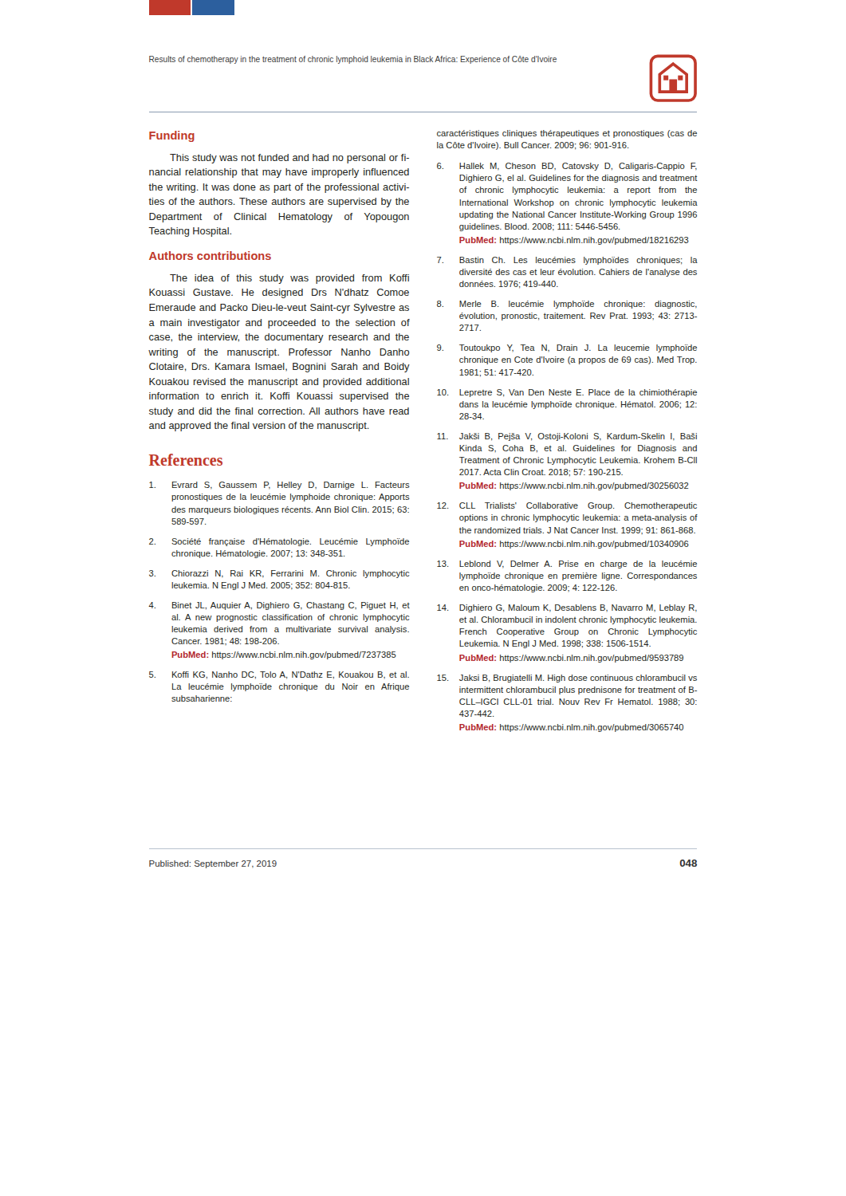Results of chemotherapy in the treatment of chronic lymphoid leukemia in Black Africa: Experience of Côte d'Ivoire
Funding
This study was not funded and had no personal or financial relationship that may have improperly influenced the writing. It was done as part of the professional activities of the authors. These authors are supervised by the Department of Clinical Hematology of Yopougon Teaching Hospital.
Authors contributions
The idea of this study was provided from Koffi Kouassi Gustave. He designed Drs N'dhatz Comoe Emeraude and Packo Dieu-le-veut Saint-cyr Sylvestre as a main investigator and proceeded to the selection of case, the interview, the documentary research and the writing of the manuscript. Professor Nanho Danho Clotaire, Drs. Kamara Ismael, Bognini Sarah and Boidy Kouakou revised the manuscript and provided additional information to enrich it. Koffi Kouassi supervised the study and did the final correction. All authors have read and approved the final version of the manuscript.
References
Evrard S, Gaussem P, Helley D, Darnige L. Facteurs pronostiques de la leucémie lymphoide chronique: Apports des marqueurs biologiques récents. Ann Biol Clin. 2015; 63: 589-597.
Société française d'Hématologie. Leucémie Lymphoïde chronique. Hématologie. 2007; 13: 348-351.
Chiorazzi N, Rai KR, Ferrarini M. Chronic lymphocytic leukemia. N Engl J Med. 2005; 352: 804-815.
Binet JL, Auquier A, Dighiero G, Chastang C, Piguet H, et al. A new prognostic classification of chronic lymphocytic leukemia derived from a multivariate survival analysis. Cancer. 1981; 48: 198-206. PubMed: https://www.ncbi.nlm.nih.gov/pubmed/7237385
Koffi KG, Nanho DC, Tolo A, N'Dathz E, Kouakou B, et al. La leucémie lymphoïde chronique du Noir en Afrique subsaharienne:
caractéristiques cliniques thérapeutiques et pronostiques (cas de la Côte d'Ivoire). Bull Cancer. 2009; 96: 901-916.
Hallek M, Cheson BD, Catovsky D, Caligaris-Cappio F, Dighiero G, el al. Guidelines for the diagnosis and treatment of chronic lymphocytic leukemia: a report from the International Workshop on chronic lymphocytic leukemia updating the National Cancer Institute-Working Group 1996 guidelines. Blood. 2008; 111: 5446-5456. PubMed: https://www.ncbi.nlm.nih.gov/pubmed/18216293
Bastin Ch. Les leucémies lymphoïdes chroniques; la diversité des cas et leur évolution. Cahiers de l'analyse des données. 1976; 419-440.
Merle B. leucémie lymphoïde chronique: diagnostic, évolution, pronostic, traitement. Rev Prat. 1993; 43: 2713-2717.
Toutoukpo Y, Tea N, Drain J. La leucemie lymphoïde chronique en Cote d'Ivoire (a propos de 69 cas). Med Trop. 1981; 51: 417-420.
Lepretre S, Van Den Neste E. Place de la chimiothérapie dans la leucémie lymphoïde chronique. Hématol. 2006; 12: 28-34.
Jakši B, Pejša V, Ostoji-Koloni S, Kardum-Skelin I, Baši Kinda S, Coha B, et al. Guidelines for Diagnosis and Treatment of Chronic Lymphocytic Leukemia. Krohem B-Cll 2017. Acta Clin Croat. 2018; 57: 190-215. PubMed: https://www.ncbi.nlm.nih.gov/pubmed/30256032
CLL Trialists' Collaborative Group. Chemotherapeutic options in chronic lymphocytic leukemia: a meta-analysis of the randomized trials. J Nat Cancer Inst. 1999; 91: 861-868. PubMed: https://www.ncbi.nlm.nih.gov/pubmed/10340906
Leblond V, Delmer A. Prise en charge de la leucémie lymphoïde chronique en première ligne. Correspondances en onco-hématologie. 2009; 4: 122-126.
Dighiero G, Maloum K, Desablens B, Navarro M, Leblay R, et al. Chlorambucil in indolent chronic lymphocytic leukemia. French Cooperative Group on Chronic Lymphocytic Leukemia. N Engl J Med. 1998; 338: 1506-1514. PubMed: https://www.ncbi.nlm.nih.gov/pubmed/9593789
Jaksi B, Brugiatelli M. High dose continuous chlorambucil vs intermittent chlorambucil plus prednisone for treatment of B-CLL–IGCI CLL-01 trial. Nouv Rev Fr Hematol. 1988; 30: 437-442. PubMed: https://www.ncbi.nlm.nih.gov/pubmed/3065740
Published: September 27, 2019
048